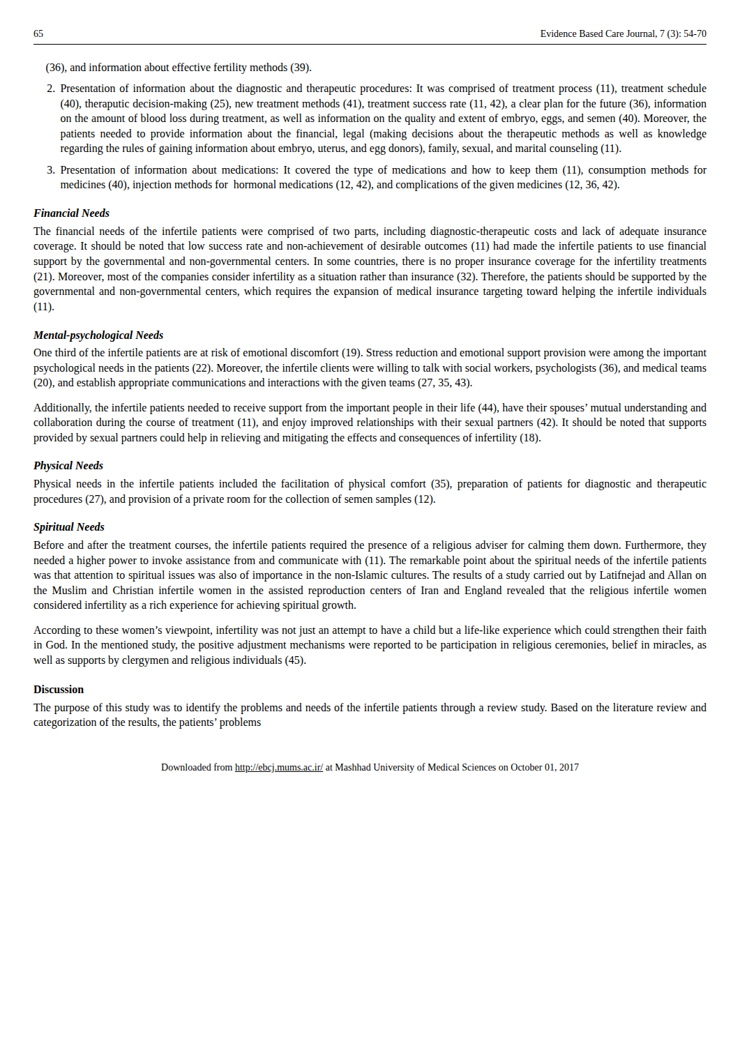65 Evidence Based Care Journal, 7 (3): 54-70
(36), and information about effective fertility methods (39).
Presentation of information about the diagnostic and therapeutic procedures: It was comprised of treatment process (11), treatment schedule (40), theraputic decision-making (25), new treatment methods (41), treatment success rate (11, 42), a clear plan for the future (36), information on the amount of blood loss during treatment, as well as information on the quality and extent of embryo, eggs, and semen (40). Moreover, the patients needed to provide information about the financial, legal (making decisions about the therapeutic methods as well as knowledge regarding the rules of gaining information about embryo, uterus, and egg donors), family, sexual, and marital counseling (11).
Presentation of information about medications: It covered the type of medications and how to keep them (11), consumption methods for medicines (40), injection methods for hormonal medications (12, 42), and complications of the given medicines (12, 36, 42).
Financial Needs
The financial needs of the infertile patients were comprised of two parts, including diagnostic-therapeutic costs and lack of adequate insurance coverage. It should be noted that low success rate and non-achievement of desirable outcomes (11) had made the infertile patients to use financial support by the governmental and non-governmental centers. In some countries, there is no proper insurance coverage for the infertility treatments (21). Moreover, most of the companies consider infertility as a situation rather than insurance (32). Therefore, the patients should be supported by the governmental and non-governmental centers, which requires the expansion of medical insurance targeting toward helping the infertile individuals (11).
Mental-psychological Needs
One third of the infertile patients are at risk of emotional discomfort (19). Stress reduction and emotional support provision were among the important psychological needs in the patients (22). Moreover, the infertile clients were willing to talk with social workers, psychologists (36), and medical teams (20), and establish appropriate communications and interactions with the given teams (27, 35, 43).
Additionally, the infertile patients needed to receive support from the important people in their life (44), have their spouses’ mutual understanding and collaboration during the course of treatment (11), and enjoy improved relationships with their sexual partners (42). It should be noted that supports provided by sexual partners could help in relieving and mitigating the effects and consequences of infertility (18).
Physical Needs
Physical needs in the infertile patients included the facilitation of physical comfort (35), preparation of patients for diagnostic and therapeutic procedures (27), and provision of a private room for the collection of semen samples (12).
Spiritual Needs
Before and after the treatment courses, the infertile patients required the presence of a religious adviser for calming them down. Furthermore, they needed a higher power to invoke assistance from and communicate with (11). The remarkable point about the spiritual needs of the infertile patients was that attention to spiritual issues was also of importance in the non-Islamic cultures. The results of a study carried out by Latifnejad and Allan on the Muslim and Christian infertile women in the assisted reproduction centers of Iran and England revealed that the religious infertile women considered infertility as a rich experience for achieving spiritual growth.
According to these women’s viewpoint, infertility was not just an attempt to have a child but a life-like experience which could strengthen their faith in God. In the mentioned study, the positive adjustment mechanisms were reported to be participation in religious ceremonies, belief in miracles, as well as supports by clergymen and religious individuals (45).
Discussion
The purpose of this study was to identify the problems and needs of the infertile patients through a review study. Based on the literature review and categorization of the results, the patients’ problems
Downloaded from http://ebcj.mums.ac.ir/ at Mashhad University of Medical Sciences on October 01, 2017